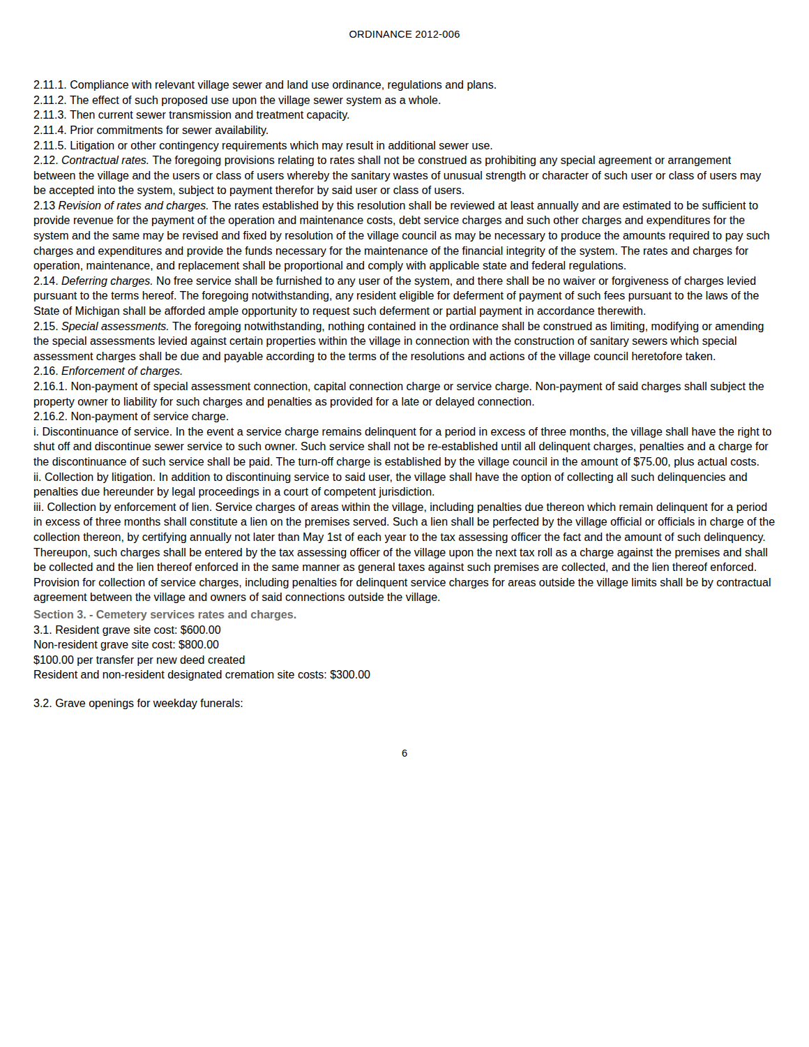ORDINANCE 2012-006
2.11.1. Compliance with relevant village sewer and land use ordinance, regulations and plans.
2.11.2. The effect of such proposed use upon the village sewer system as a whole.
2.11.3. Then current sewer transmission and treatment capacity.
2.11.4. Prior commitments for sewer availability.
2.11.5. Litigation or other contingency requirements which may result in additional sewer use.
2.12. Contractual rates. The foregoing provisions relating to rates shall not be construed as prohibiting any special agreement or arrangement between the village and the users or class of users whereby the sanitary wastes of unusual strength or character of such user or class of users may be accepted into the system, subject to payment therefor by said user or class of users.
2.13 Revision of rates and charges. The rates established by this resolution shall be reviewed at least annually and are estimated to be sufficient to provide revenue for the payment of the operation and maintenance costs, debt service charges and such other charges and expenditures for the system and the same may be revised and fixed by resolution of the village council as may be necessary to produce the amounts required to pay such charges and expenditures and provide the funds necessary for the maintenance of the financial integrity of the system. The rates and charges for operation, maintenance, and replacement shall be proportional and comply with applicable state and federal regulations.
2.14. Deferring charges. No free service shall be furnished to any user of the system, and there shall be no waiver or forgiveness of charges levied pursuant to the terms hereof. The foregoing notwithstanding, any resident eligible for deferment of payment of such fees pursuant to the laws of the State of Michigan shall be afforded ample opportunity to request such deferment or partial payment in accordance therewith.
2.15. Special assessments. The foregoing notwithstanding, nothing contained in the ordinance shall be construed as limiting, modifying or amending the special assessments levied against certain properties within the village in connection with the construction of sanitary sewers which special assessment charges shall be due and payable according to the terms of the resolutions and actions of the village council heretofore taken.
2.16. Enforcement of charges.
2.16.1. Non-payment of special assessment connection, capital connection charge or service charge. Non-payment of said charges shall subject the property owner to liability for such charges and penalties as provided for a late or delayed connection.
2.16.2. Non-payment of service charge.
i. Discontinuance of service. In the event a service charge remains delinquent for a period in excess of three months, the village shall have the right to shut off and discontinue sewer service to such owner. Such service shall not be re-established until all delinquent charges, penalties and a charge for the discontinuance of such service shall be paid. The turn-off charge is established by the village council in the amount of $75.00, plus actual costs.
ii. Collection by litigation. In addition to discontinuing service to said user, the village shall have the option of collecting all such delinquencies and penalties due hereunder by legal proceedings in a court of competent jurisdiction.
iii. Collection by enforcement of lien. Service charges of areas within the village, including penalties due thereon which remain delinquent for a period in excess of three months shall constitute a lien on the premises served. Such a lien shall be perfected by the village official or officials in charge of the collection thereon, by certifying annually not later than May 1st of each year to the tax assessing officer the fact and the amount of such delinquency. Thereupon, such charges shall be entered by the tax assessing officer of the village upon the next tax roll as a charge against the premises and shall be collected and the lien thereof enforced in the same manner as general taxes against such premises are collected, and the lien thereof enforced. Provision for collection of service charges, including penalties for delinquent service charges for areas outside the village limits shall be by contractual agreement between the village and owners of said connections outside the village.
Section 3. - Cemetery services rates and charges.
3.1. Resident grave site cost: $600.00
Non-resident grave site cost: $800.00
$100.00 per transfer per new deed created
Resident and non-resident designated cremation site costs: $300.00
3.2. Grave openings for weekday funerals:
6